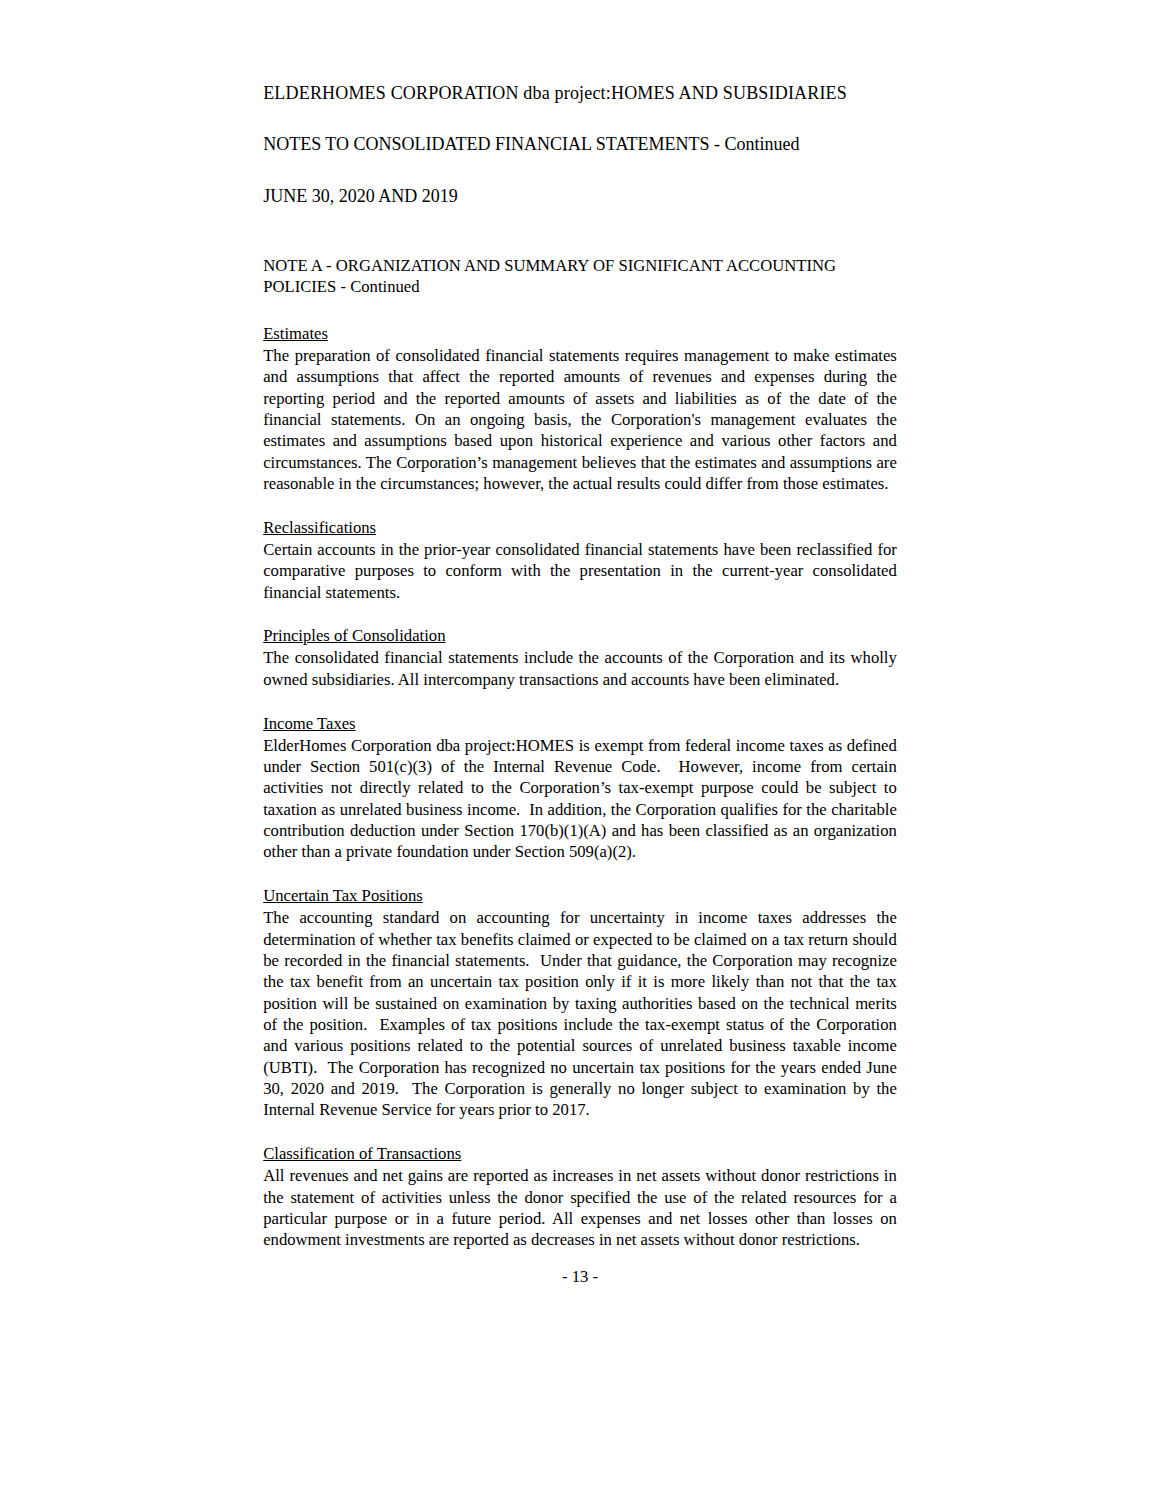ELDERHOMES CORPORATION dba project:HOMES AND SUBSIDIARIES
NOTES TO CONSOLIDATED FINANCIAL STATEMENTS - Continued
JUNE 30, 2020 AND 2019
NOTE A - ORGANIZATION AND SUMMARY OF SIGNIFICANT ACCOUNTING POLICIES - Continued
Estimates
The preparation of consolidated financial statements requires management to make estimates and assumptions that affect the reported amounts of revenues and expenses during the reporting period and the reported amounts of assets and liabilities as of the date of the financial statements. On an ongoing basis, the Corporation's management evaluates the estimates and assumptions based upon historical experience and various other factors and circumstances. The Corporation’s management believes that the estimates and assumptions are reasonable in the circumstances; however, the actual results could differ from those estimates.
Reclassifications
Certain accounts in the prior-year consolidated financial statements have been reclassified for comparative purposes to conform with the presentation in the current-year consolidated financial statements.
Principles of Consolidation
The consolidated financial statements include the accounts of the Corporation and its wholly owned subsidiaries. All intercompany transactions and accounts have been eliminated.
Income Taxes
ElderHomes Corporation dba project:HOMES is exempt from federal income taxes as defined under Section 501(c)(3) of the Internal Revenue Code. However, income from certain activities not directly related to the Corporation’s tax-exempt purpose could be subject to taxation as unrelated business income. In addition, the Corporation qualifies for the charitable contribution deduction under Section 170(b)(1)(A) and has been classified as an organization other than a private foundation under Section 509(a)(2).
Uncertain Tax Positions
The accounting standard on accounting for uncertainty in income taxes addresses the determination of whether tax benefits claimed or expected to be claimed on a tax return should be recorded in the financial statements. Under that guidance, the Corporation may recognize the tax benefit from an uncertain tax position only if it is more likely than not that the tax position will be sustained on examination by taxing authorities based on the technical merits of the position. Examples of tax positions include the tax-exempt status of the Corporation and various positions related to the potential sources of unrelated business taxable income (UBTI). The Corporation has recognized no uncertain tax positions for the years ended June 30, 2020 and 2019. The Corporation is generally no longer subject to examination by the Internal Revenue Service for years prior to 2017.
Classification of Transactions
All revenues and net gains are reported as increases in net assets without donor restrictions in the statement of activities unless the donor specified the use of the related resources for a particular purpose or in a future period. All expenses and net losses other than losses on endowment investments are reported as decreases in net assets without donor restrictions.
- 13 -